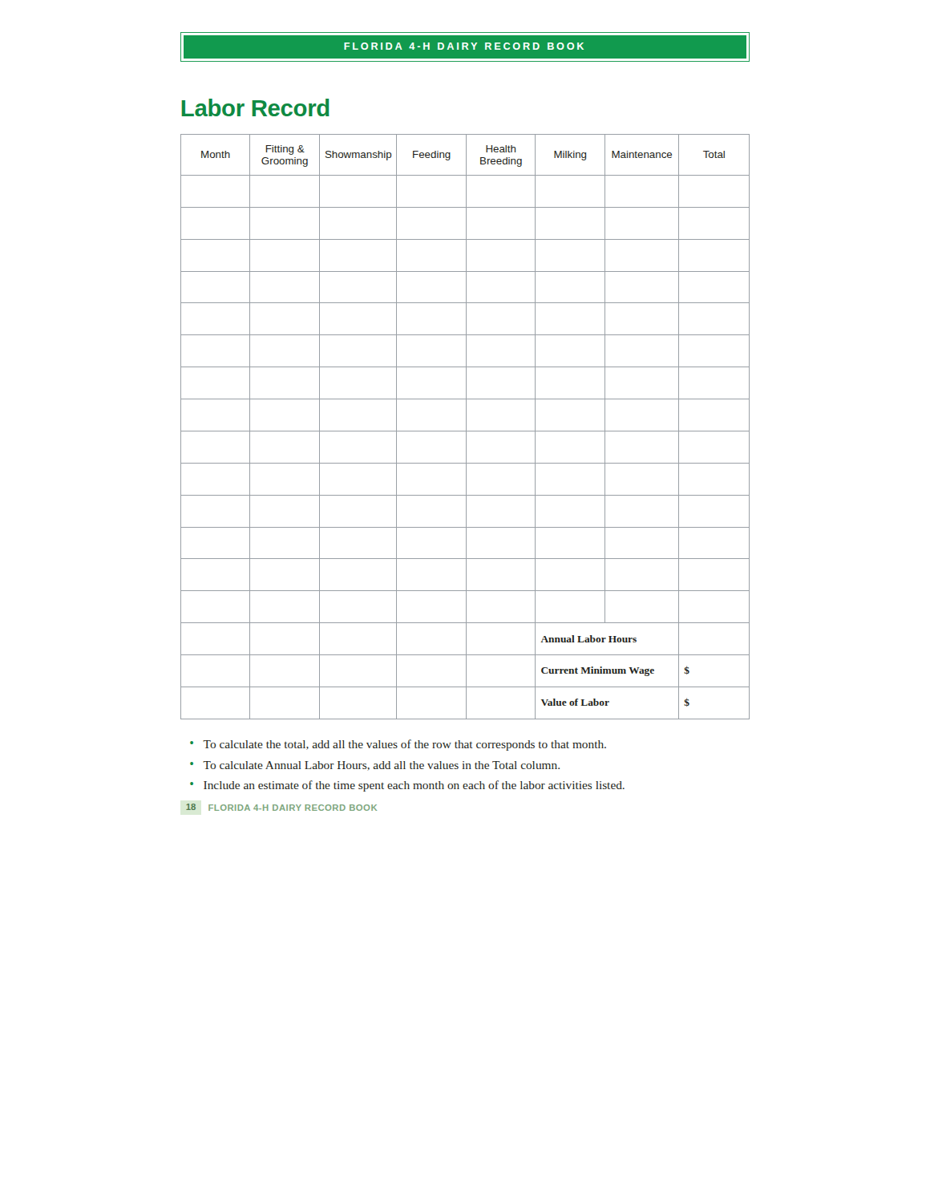Florida 4-H Dairy Record Book
Labor Record
| Month | Fitting & Grooming | Showmanship | Feeding | Health Breeding | Milking | Maintenance | Total |
| --- | --- | --- | --- | --- | --- | --- | --- |
| | | | | | Annual Labor Hours | |
| | | | | | Current Minimum Wage | $ |
| | | | | | Value of Labor | $ |
To calculate the total, add all the values of the row that corresponds to that month.
To calculate Annual Labor Hours, add all the values in the Total column.
Include an estimate of the time spent each month on each of the labor activities listed.
18 Florida 4-H Dairy Record Book